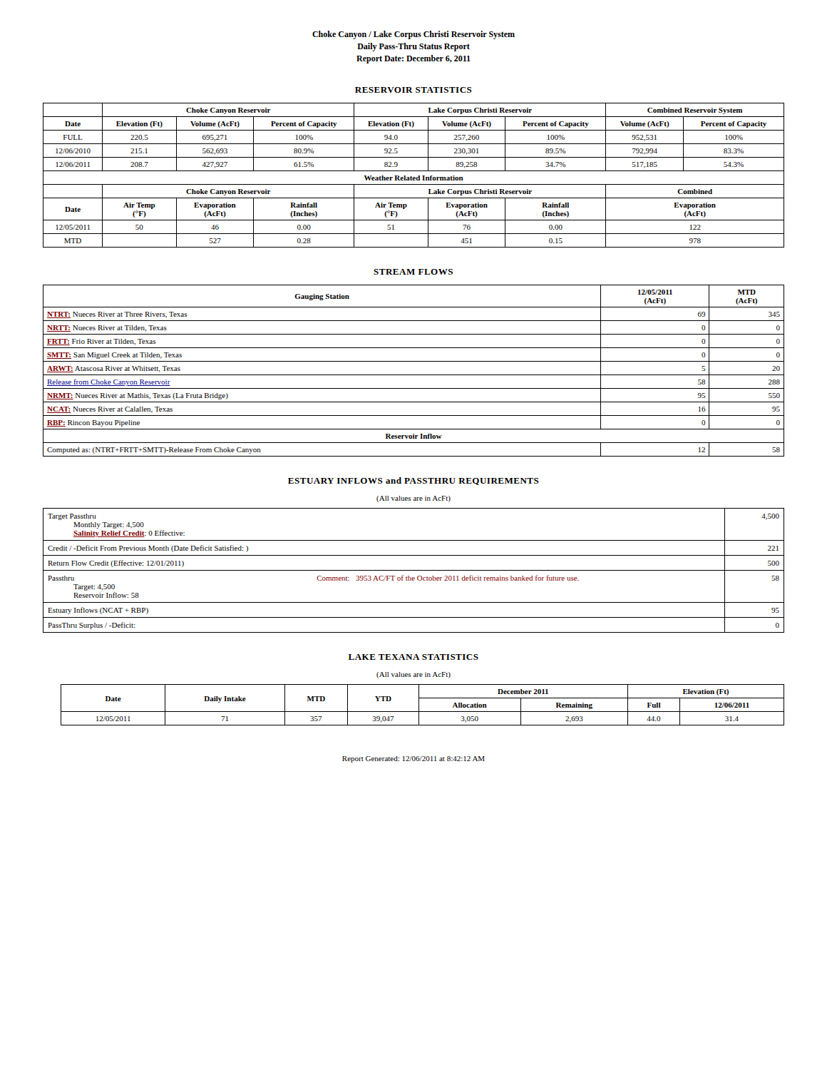Choke Canyon / Lake Corpus Christi Reservoir System
Daily Pass-Thru Status Report
Report Date: December 6, 2011
RESERVOIR STATISTICS
| | Choke Canyon Reservoir | Lake Corpus Christi Reservoir | Combined Reservoir System |
| --- | --- | --- | --- |
| Date | Elevation (Ft) | Volume (AcFt) | Percent of Capacity | Elevation (Ft) | Volume (AcFt) | Percent of Capacity | Volume (AcFt) | Percent of Capacity |
| FULL | 220.5 | 695,271 | 100% | 94.0 | 257,260 | 100% | 952,531 | 100% |
| 12/06/2010 | 215.1 | 562,693 | 80.9% | 92.5 | 230,301 | 89.5% | 792,994 | 83.3% |
| 12/06/2011 | 208.7 | 427,927 | 61.5% | 82.9 | 89,258 | 34.7% | 517,185 | 54.3% |
| Weather Related Information |
| | Choke Canyon Reservoir | Lake Corpus Christi Reservoir | Combined |
| Date | Air Temp (°F) | Evaporation (AcFt) | Rainfall (Inches) | Air Temp (°F) | Evaporation (AcFt) | Rainfall (Inches) | Evaporation (AcFt) |
| 12/05/2011 | 50 | 46 | 0.00 | 51 | 76 | 0.00 | 122 |
| MTD | | 527 | 0.28 | | 451 | 0.15 | 978 |
STREAM FLOWS
| Gauging Station | 12/05/2011 (AcFt) | MTD (AcFt) |
| --- | --- | --- |
| NTRT: Nueces River at Three Rivers, Texas | 69 | 345 |
| NRTT: Nueces River at Tilden, Texas | 0 | 0 |
| FRTT: Frio River at Tilden, Texas | 0 | 0 |
| SMTT: San Miguel Creek at Tilden, Texas | 0 | 0 |
| ARWT: Atascosa River at Whitsett, Texas | 5 | 20 |
| Release from Choke Canyon Reservoir | 58 | 288 |
| NRMT: Nueces River at Mathis, Texas (La Fruta Bridge) | 95 | 550 |
| NCAT: Nueces River at Calallen, Texas | 16 | 95 |
| RBP: Rincon Bayou Pipeline | 0 | 0 |
| Reservoir Inflow |
| Computed as: (NTRT+FRTT+SMTT)-Release From Choke Canyon | 12 | 58 |
ESTUARY INFLOWS and PASSTHRU REQUIREMENTS
(All values are in AcFt)
| Target Passthru Monthly Target: 4,500 Salinity Relief Credit : 0 Effective: | 4,500 |
| Credit / -Deficit From Previous Month (Date Deficit Satisfied: ) | 221 |
| Return Flow Credit (Effective: 12/01/2011) | 500 |
| / Passthru Target: 4,500 Reservoir Inflow: 58 / Comment: 3953 AC/FT of the October 2011 deficit remains banked for future use. / | 58 |
| Estuary Inflows (NCAT + RBP) | 95 |
| PassThru Surplus / -Deficit: | 0 |
LAKE TEXANA STATISTICS
(All values are in AcFt)
| | Date | Daily Intake | MTD | YTD | December 2011 | Elevation (Ft) |
| --- | --- | --- | --- | --- | --- | --- |
| Allocation | Remaining | Full | 12/06/2011 |
| | 12/05/2011 | 71 | 357 | 39,047 | 3,050 | 2,693 | 44.0 | 31.4 |
Report Generated: 12/06/2011 at 8:42:12 AM